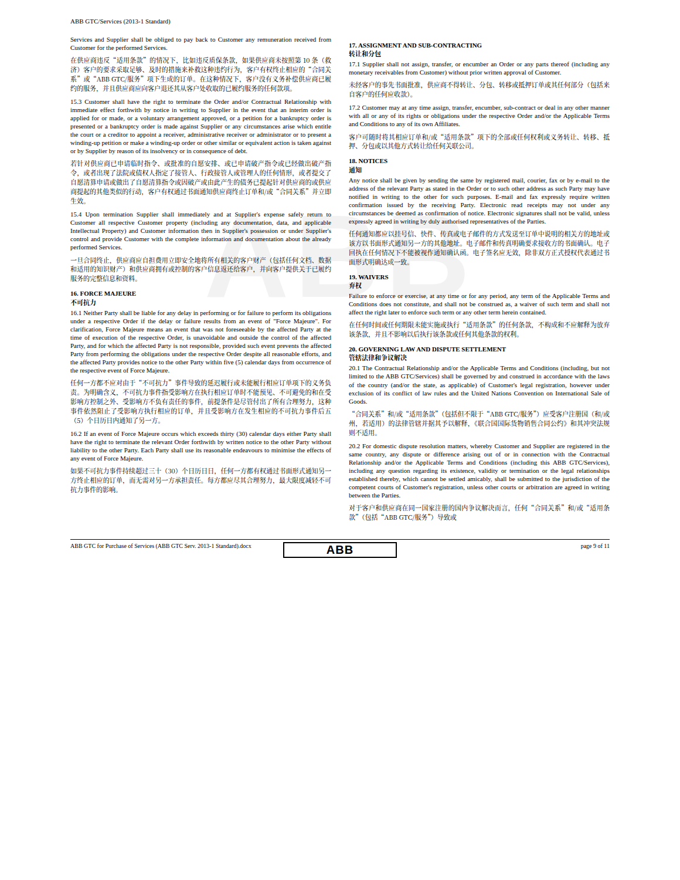ABB GTC/Services (2013-1 Standard)
ABB
Services and Supplier shall be obliged to pay back to Customer any remuneration received from Customer for the performed Services.
在供应商违反“适用条款”的情况下，比如违反质保条款，如果供应商未按照第 10 条（救济）客户的要求采取足够、及时的措施来补救这种违约行为，客户有权终止相应的“合同关系”或“ABB GTC/服务”项下生成的订单。在这种情况下，客户没有义务补偿供应商已履约的服务，并且供应商应向客户退还其从客户处收取的已履约服务的任何款项。
15.3 Customer shall have the right to terminate the Order and/or Contractual Relationship with immediate effect forthwith by notice in writing to Supplier in the event that an interim order is applied for or made, or a voluntary arrangement approved, or a petition for a bankruptcy order is presented or a bankruptcy order is made against Supplier or any circumstances arise which entitle the court or a creditor to appoint a receiver, administrative receiver or administrator or to present a winding-up petition or make a winding-up order or other similar or equivalent action is taken against or by Supplier by reason of its insolvency or in consequence of debt.
若针对供应商已申请临时指令、或批准的自愿安排、或已申请破产指令或已经做出破产指令，或者出现了法院或债权人指定了接管人、行政接管人或管理人的任何情形，或者提交了自愿清算申请或做出了自愿清算指令或因破产或由此产生的债务已提起针对供应商的或供应商提起的其他类似的行动，客户有权通过书面通知供应商终止订单和/或“合同关系”并立即生效。
15.4 Upon termination Supplier shall immediately and at Supplier's expense safely return to Customer all respective Customer property (including any documentation, data, and applicable Intellectual Property) and Customer information then in Supplier's possession or under Supplier's control and provide Customer with the complete information and documentation about the already performed Services.
一旦合同终止，供应商应自担费用立即安全地将所有相关的客户财产（包括任何文档、数据和适用的知识财产）和供应商拥有或控制的客户信息返还给客户，并向客户提供关于已履约服务的完整信息和资料。
16. FORCE MAJEURE
不可抗力
16.1 Neither Party shall be liable for any delay in performing or for failure to perform its obligations under a respective Order if the delay or failure results from an event of "Force Majeure". For clarification, Force Majeure means an event that was not foreseeable by the affected Party at the time of execution of the respective Order, is unavoidable and outside the control of the affected Party, and for which the affected Party is not responsible, provided such event prevents the affected Party from performing the obligations under the respective Order despite all reasonable efforts, and the affected Party provides notice to the other Party within five (5) calendar days from occurrence of the respective event of Force Majeure.
任何一方都不应对由于“不可抗力”事件导致的延迟履行或未能履行相应订单项下的义务负责。为明确含义，不可抗力事件指受影响方在执行相应订单时不能预见、不可避免的和在受影响方控制之外、受影响方不负有责任的事件，前提条件是尽管付出了所有合理努力，这种事件依然阻止了受影响方执行相应的订单，并且受影响方在发生相应的不可抗力事件后五（5）个日历日内通知了另一方。
16.2 If an event of Force Majeure occurs which exceeds thirty (30) calendar days either Party shall have the right to terminate the relevant Order forthwith by written notice to the other Party without liability to the other Party. Each Party shall use its reasonable endeavours to minimise the effects of any event of Force Majeure.
如果不可抗力事件持续超过三十（30）个日历日日，任何一方都有权通过书面形式通知另一方终止相应的订单，而无需对另一方承担责任。每方都应尽其合理努力，最大限度减轻不可抗力事件的影响。
17. ASSIGNMENT AND SUB-CONTRACTING
转让和分包
17.1 Supplier shall not assign, transfer, or encumber an Order or any parts thereof (including any monetary receivables from Customer) without prior written approval of Customer.
未经客户的事先书面批准，供应商不得转让、分包、转移或抵押订单或其任何部分（包括来自客户的任何应收款）。
17.2 Customer may at any time assign, transfer, encumber, sub-contract or deal in any other manner with all or any of its rights or obligations under the respective Order and/or the Applicable Terms and Conditions to any of its own Affiliates.
客户可随时将其相应订单和/或“适用条款”项下的全部或任何权利或义务转让、转移、抵押、分包或以其他方式转让给任何关联公司。
18. NOTICES
通知
Any notice shall be given by sending the same by registered mail, courier, fax or by e-mail to the address of the relevant Party as stated in the Order or to such other address as such Party may have notified in writing to the other for such purposes. E-mail and fax expressly require written confirmation issued by the receiving Party. Electronic read receipts may not under any circumstances be deemed as confirmation of notice. Electronic signatures shall not be valid, unless expressly agreed in writing by duly authorised representatives of the Parties.
任何通知都应以挂号信、快件、传真或电子邮件的方式发送至订单中说明的相关方的地址或该方以书面形式通知另一方的其他地址。电子邮件和传真明确要求接收方的书面确认。电子回执在任何情况下不能被视作通知确认函。电子签名应无效，除非双方正式授权代表通过书面形式明确达成一致。
19. WAIVERS
弃权
Failure to enforce or exercise, at any time or for any period, any term of the Applicable Terms and Conditions does not constitute, and shall not be construed as, a waiver of such term and shall not affect the right later to enforce such term or any other term herein contained.
在任何时间或任何期限未能实施或执行“适用条款”的任何条款，不构成和不应解释为放弃该条款，并且不影响以后执行该条款或任何其他条款的权利。
20. GOVERNING LAW AND DISPUTE SETTLEMENT
管辖法律和争议解决
20.1 The Contractual Relationship and/or the Applicable Terms and Conditions (including, but not limited to the ABB GTC/Services) shall be governed by and construed in accordance with the laws of the country (and/or the state, as applicable) of Customer's legal registration, however under exclusion of its conflict of law rules and the United Nations Convention on International Sale of Goods.
“合同关系”和/或“适用条款”（包括但不限于“ABB GTC/服务”）应受客户注册国（和/或州，若适用）的法律管辖并据其予以解释，《联合国国际货物销售合同公约》和其冲突法规则不适用。
20.2 For domestic dispute resolution matters, whereby Customer and Supplier are registered in the same country, any dispute or difference arising out of or in connection with the Contractual Relationship and/or the Applicable Terms and Conditions (including this ABB GTC/Services), including any question regarding its existence, validity or termination or the legal relationships established thereby, which cannot be settled amicably, shall be submitted to the jurisdiction of the competent courts of Customer's registration, unless other courts or arbitration are agreed in writing between the Parties.
对于客户和供应商在同一国家注册的国内争议解决而言，任何“合同关系”和/或“适用条款”（包括“ABB GTC/服务”）导致或
ABB GTC for Purchase of Services (ABB GTC Serv. 2013-1 Standard).docx
ABB
page 9 of 11